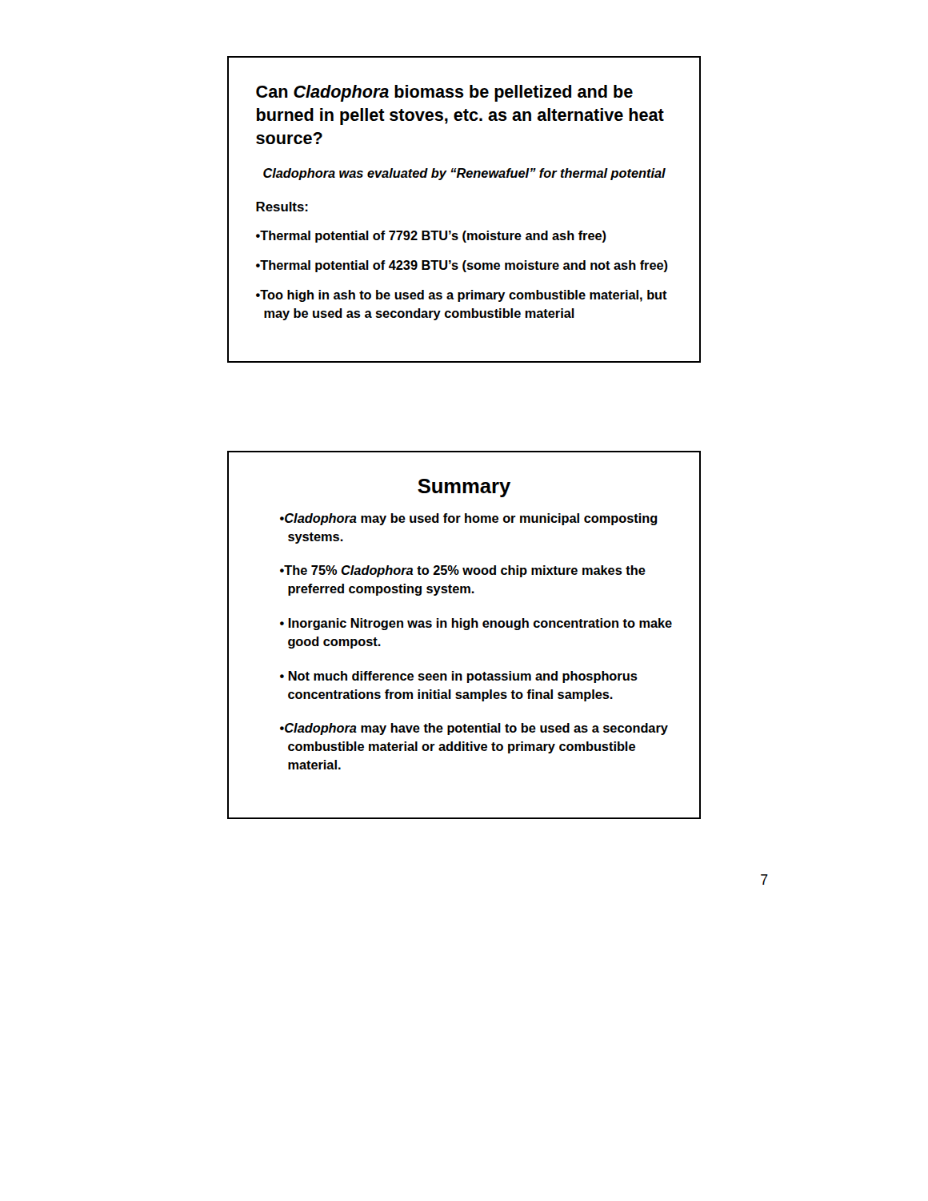Can Cladophora biomass be pelletized and be burned in pellet stoves, etc. as an alternative heat source?
Cladophora was evaluated by “Renewafuel” for thermal potential
Results:
•Thermal potential of 7792 BTU’s (moisture and ash free)
•Thermal potential of 4239 BTU’s (some moisture and not ash free)
•Too high in ash to be used as a primary combustible material, but may be used as a secondary combustible material
Summary
•Cladophora may be used for home or municipal composting systems.
•The 75% Cladophora to 25% wood chip mixture makes the preferred composting system.
• Inorganic Nitrogen was in high enough concentration to make good compost.
• Not much difference seen in potassium and phosphorus concentrations from initial samples to final samples.
•Cladophora may have the potential to be used as a secondary combustible material or additive to primary combustible material.
7